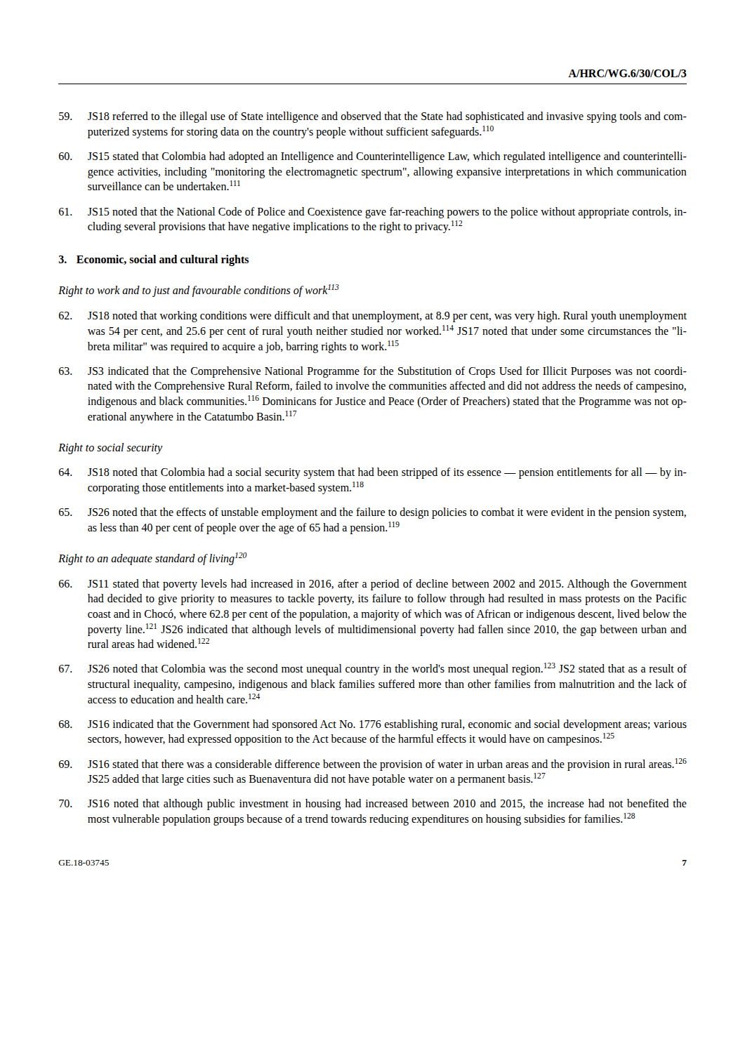A/HRC/WG.6/30/COL/3
59. JS18 referred to the illegal use of State intelligence and observed that the State had sophisticated and invasive spying tools and computerized systems for storing data on the country's people without sufficient safeguards.110
60. JS15 stated that Colombia had adopted an Intelligence and Counterintelligence Law, which regulated intelligence and counterintelligence activities, including "monitoring the electromagnetic spectrum", allowing expansive interpretations in which communication surveillance can be undertaken.111
61. JS15 noted that the National Code of Police and Coexistence gave far-reaching powers to the police without appropriate controls, including several provisions that have negative implications to the right to privacy.112
3. Economic, social and cultural rights
Right to work and to just and favourable conditions of work113
62. JS18 noted that working conditions were difficult and that unemployment, at 8.9 per cent, was very high. Rural youth unemployment was 54 per cent, and 25.6 per cent of rural youth neither studied nor worked.114 JS17 noted that under some circumstances the "libreta militar" was required to acquire a job, barring rights to work.115
63. JS3 indicated that the Comprehensive National Programme for the Substitution of Crops Used for Illicit Purposes was not coordinated with the Comprehensive Rural Reform, failed to involve the communities affected and did not address the needs of campesino, indigenous and black communities.116 Dominicans for Justice and Peace (Order of Preachers) stated that the Programme was not operational anywhere in the Catatumbo Basin.117
Right to social security
64. JS18 noted that Colombia had a social security system that had been stripped of its essence — pension entitlements for all — by incorporating those entitlements into a market-based system.118
65. JS26 noted that the effects of unstable employment and the failure to design policies to combat it were evident in the pension system, as less than 40 per cent of people over the age of 65 had a pension.119
Right to an adequate standard of living120
66. JS11 stated that poverty levels had increased in 2016, after a period of decline between 2002 and 2015. Although the Government had decided to give priority to measures to tackle poverty, its failure to follow through had resulted in mass protests on the Pacific coast and in Chocó, where 62.8 per cent of the population, a majority of which was of African or indigenous descent, lived below the poverty line.121 JS26 indicated that although levels of multidimensional poverty had fallen since 2010, the gap between urban and rural areas had widened.122
67. JS26 noted that Colombia was the second most unequal country in the world's most unequal region.123 JS2 stated that as a result of structural inequality, campesino, indigenous and black families suffered more than other families from malnutrition and the lack of access to education and health care.124
68. JS16 indicated that the Government had sponsored Act No. 1776 establishing rural, economic and social development areas; various sectors, however, had expressed opposition to the Act because of the harmful effects it would have on campesinos.125
69. JS16 stated that there was a considerable difference between the provision of water in urban areas and the provision in rural areas.126 JS25 added that large cities such as Buenaventura did not have potable water on a permanent basis.127
70. JS16 noted that although public investment in housing had increased between 2010 and 2015, the increase had not benefited the most vulnerable population groups because of a trend towards reducing expenditures on housing subsidies for families.128
GE.18-03745 7